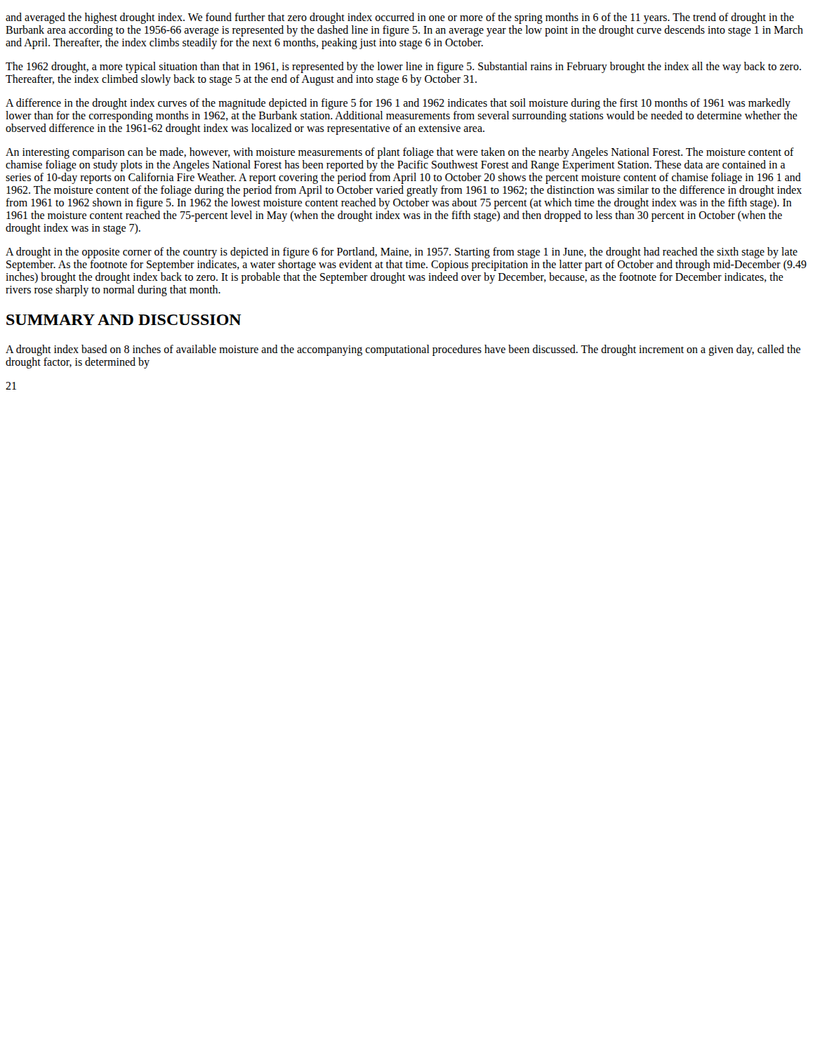and averaged the highest drought index. We found further that zero drought index occurred in one or more of the spring months in 6 of the 11 years. The trend of drought in the Burbank area according to the 1956-66 average is represented by the dashed line in figure 5. In an average year the low point in the drought curve descends into stage 1 in March and April. Thereafter, the index climbs steadily for the next 6 months, peaking just into stage 6 in October.
The 1962 drought, a more typical situation than that in 1961, is represented by the lower line in figure 5. Substantial rains in February brought the index all the way back to zero. Thereafter, the index climbed slowly back to stage 5 at the end of August and into stage 6 by October 31.
A difference in the drought index curves of the magnitude depicted in figure 5 for 196 1 and 1962 indicates that soil moisture during the first 10 months of 1961 was markedly lower than for the corresponding months in 1962, at the Burbank station. Additional measurements from several surrounding stations would be needed to determine whether the observed difference in the 1961-62 drought index was localized or was representative of an extensive area.
An interesting comparison can be made, however, with moisture measurements of plant foliage that were taken on the nearby Angeles National Forest. The moisture content of chamise foliage on study plots in the Angeles National Forest has been reported by the Pacific Southwest Forest and Range Experiment Station. These data are contained in a series of 10-day reports on California Fire Weather. A report covering the period from April 10 to October 20 shows the percent moisture content of chamise foliage in 196 1 and 1962. The moisture content of the foliage during the period from April to October varied greatly from 1961 to 1962; the distinction was similar to the difference in drought index from 1961 to 1962 shown in figure 5. In 1962 the lowest moisture content reached by October was about 75 percent (at which time the drought index was in the fifth stage). In 1961 the moisture content reached the 75-percent level in May (when the drought index was in the fifth stage) and then dropped to less than 30 percent in October (when the drought index was in stage 7).
A drought in the opposite corner of the country is depicted in figure 6 for Portland, Maine, in 1957. Starting from stage 1 in June, the drought had reached the sixth stage by late September. As the footnote for September indicates, a water shortage was evident at that time. Copious precipitation in the latter part of October and through mid-December (9.49 inches) brought the drought index back to zero. It is probable that the September drought was indeed over by December, because, as the footnote for December indicates, the rivers rose sharply to normal during that month.
SUMMARY AND DISCUSSION
A drought index based on 8 inches of available moisture and the accompanying computational procedures have been discussed. The drought increment on a given day, called the drought factor, is determined by
21